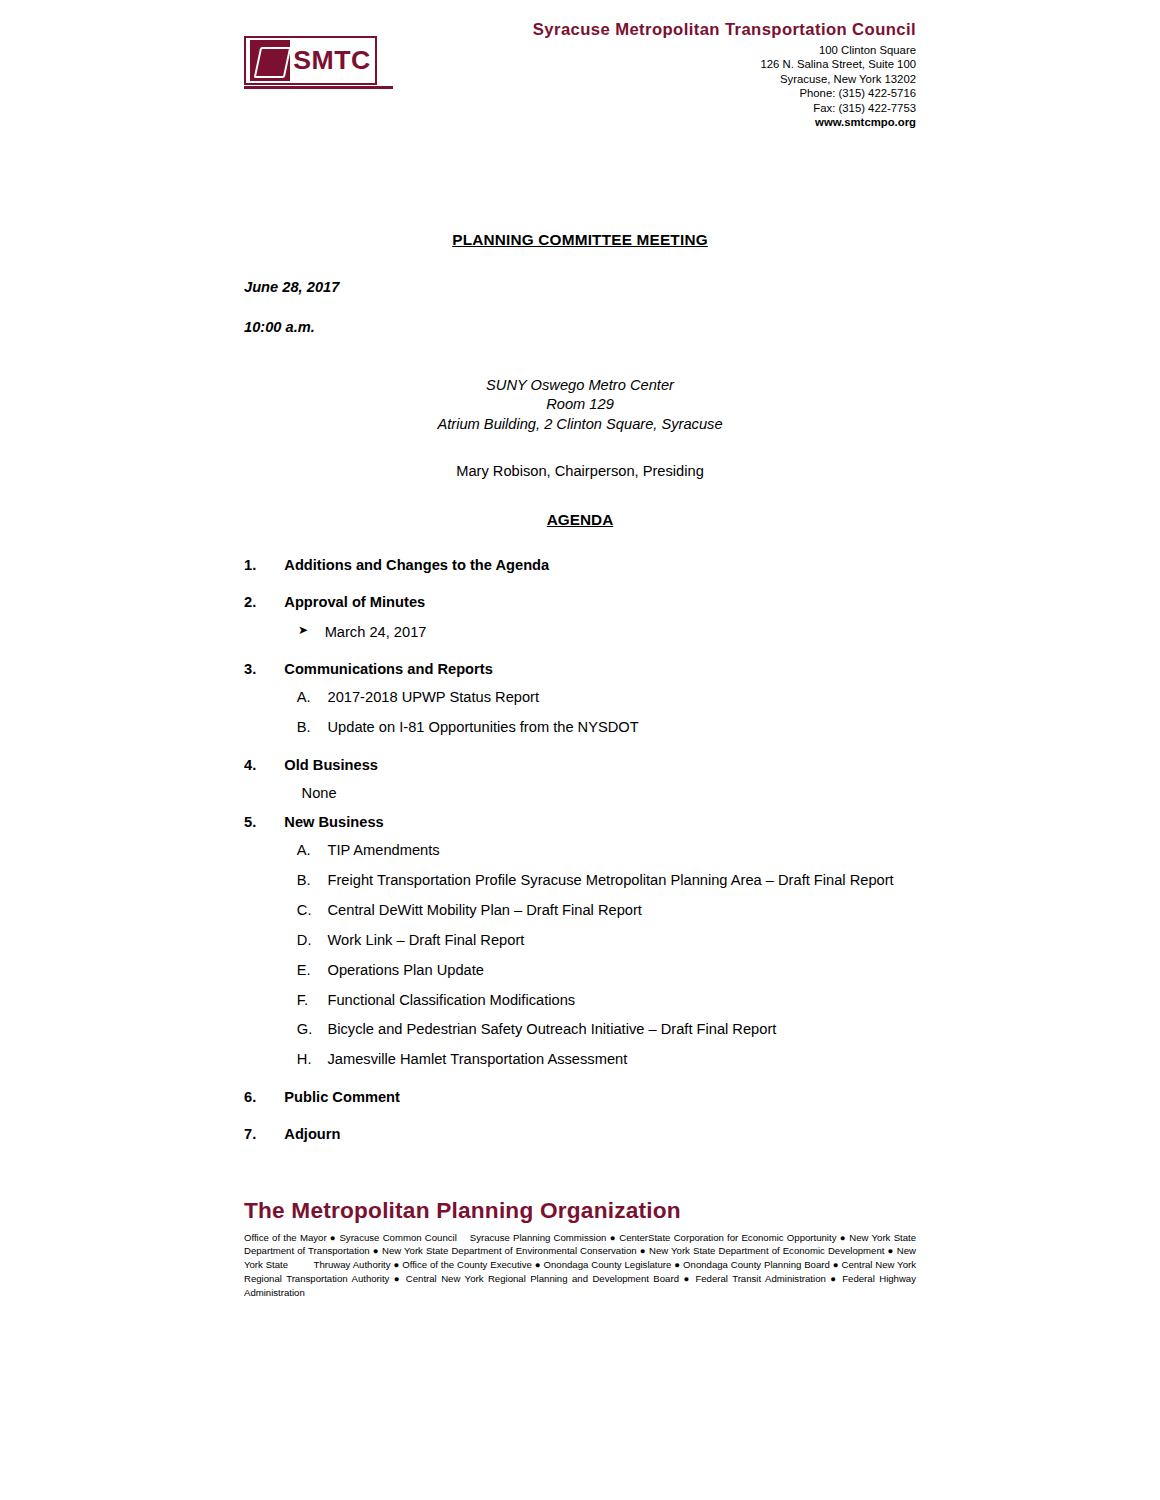SMTC
Syracuse Metropolitan Transportation Council
100 Clinton Square
126 N. Salina Street, Suite 100
Syracuse, New York 13202
Phone: (315) 422-5716
Fax: (315) 422-7753
www.smtcmpo.org
PLANNING COMMITTEE MEETING
June 28, 2017
10:00 a.m.
SUNY Oswego Metro Center
Room 129
Atrium Building, 2 Clinton Square, Syracuse
Mary Robison, Chairperson, Presiding
AGENDA
Additions and Changes to the Agenda
Approval of Minutes
March 24, 2017
Communications and Reports
2017-2018 UPWP Status Report
Update on I-81 Opportunities from the NYSDOT
Old Business
None
New Business
TIP Amendments
Freight Transportation Profile Syracuse Metropolitan Planning Area – Draft Final Report
Central DeWitt Mobility Plan – Draft Final Report
Work Link – Draft Final Report
Operations Plan Update
Functional Classification Modifications
Bicycle and Pedestrian Safety Outreach Initiative – Draft Final Report
Jamesville Hamlet Transportation Assessment
Public Comment
Adjourn
The Metropolitan Planning Organization
Office of the Mayor ● Syracuse Common Council Syracuse Planning Commission ● CenterState Corporation for Economic Opportunity ● New York State Department of Transportation ● New York State Department of Environmental Conservation ● New York State Department of Economic Development ● New York State Thruway Authority ● Office of the County Executive ● Onondaga County Legislature ● Onondaga County Planning Board ● Central New York Regional Transportation Authority ● Central New York Regional Planning and Development Board ● Federal Transit Administration ● Federal Highway Administration